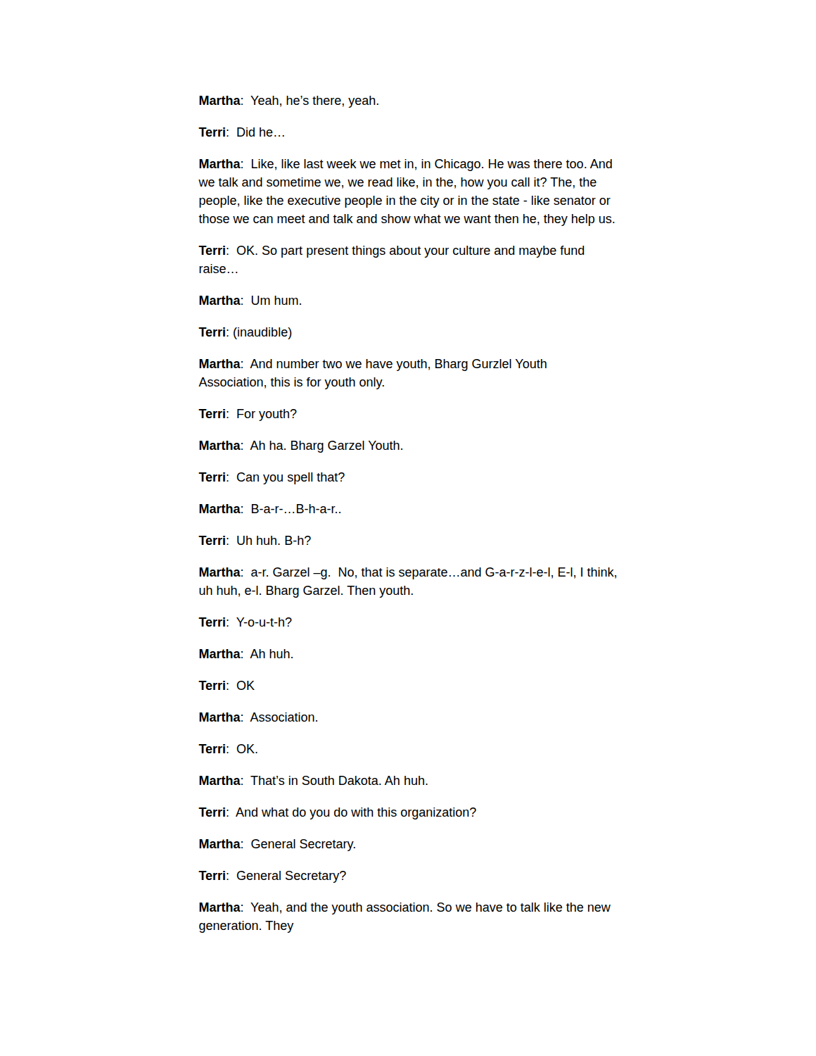Martha: Yeah, he’s there, yeah.
Terri: Did he…
Martha: Like, like last week we met in, in Chicago. He was there too. And we talk and sometime we, we read like, in the, how you call it? The, the people, like the executive people in the city or in the state - like senator or those we can meet and talk and show what we want then he, they help us.
Terri: OK. So part present things about your culture and maybe fund raise…
Martha: Um hum.
Terri: (inaudible)
Martha: And number two we have youth, Bharg Gurzlel Youth Association, this is for youth only.
Terri: For youth?
Martha: Ah ha. Bharg Garzel Youth.
Terri: Can you spell that?
Martha: B-a-r-…B-h-a-r..
Terri: Uh huh. B-h?
Martha: a-r. Garzel –g. No, that is separate…and G-a-r-z-l-e-l, E-l, I think, uh huh, e-l. Bharg Garzel. Then youth.
Terri: Y-o-u-t-h?
Martha: Ah huh.
Terri: OK
Martha: Association.
Terri: OK.
Martha: That’s in South Dakota. Ah huh.
Terri: And what do you do with this organization?
Martha: General Secretary.
Terri: General Secretary?
Martha: Yeah, and the youth association. So we have to talk like the new generation. They